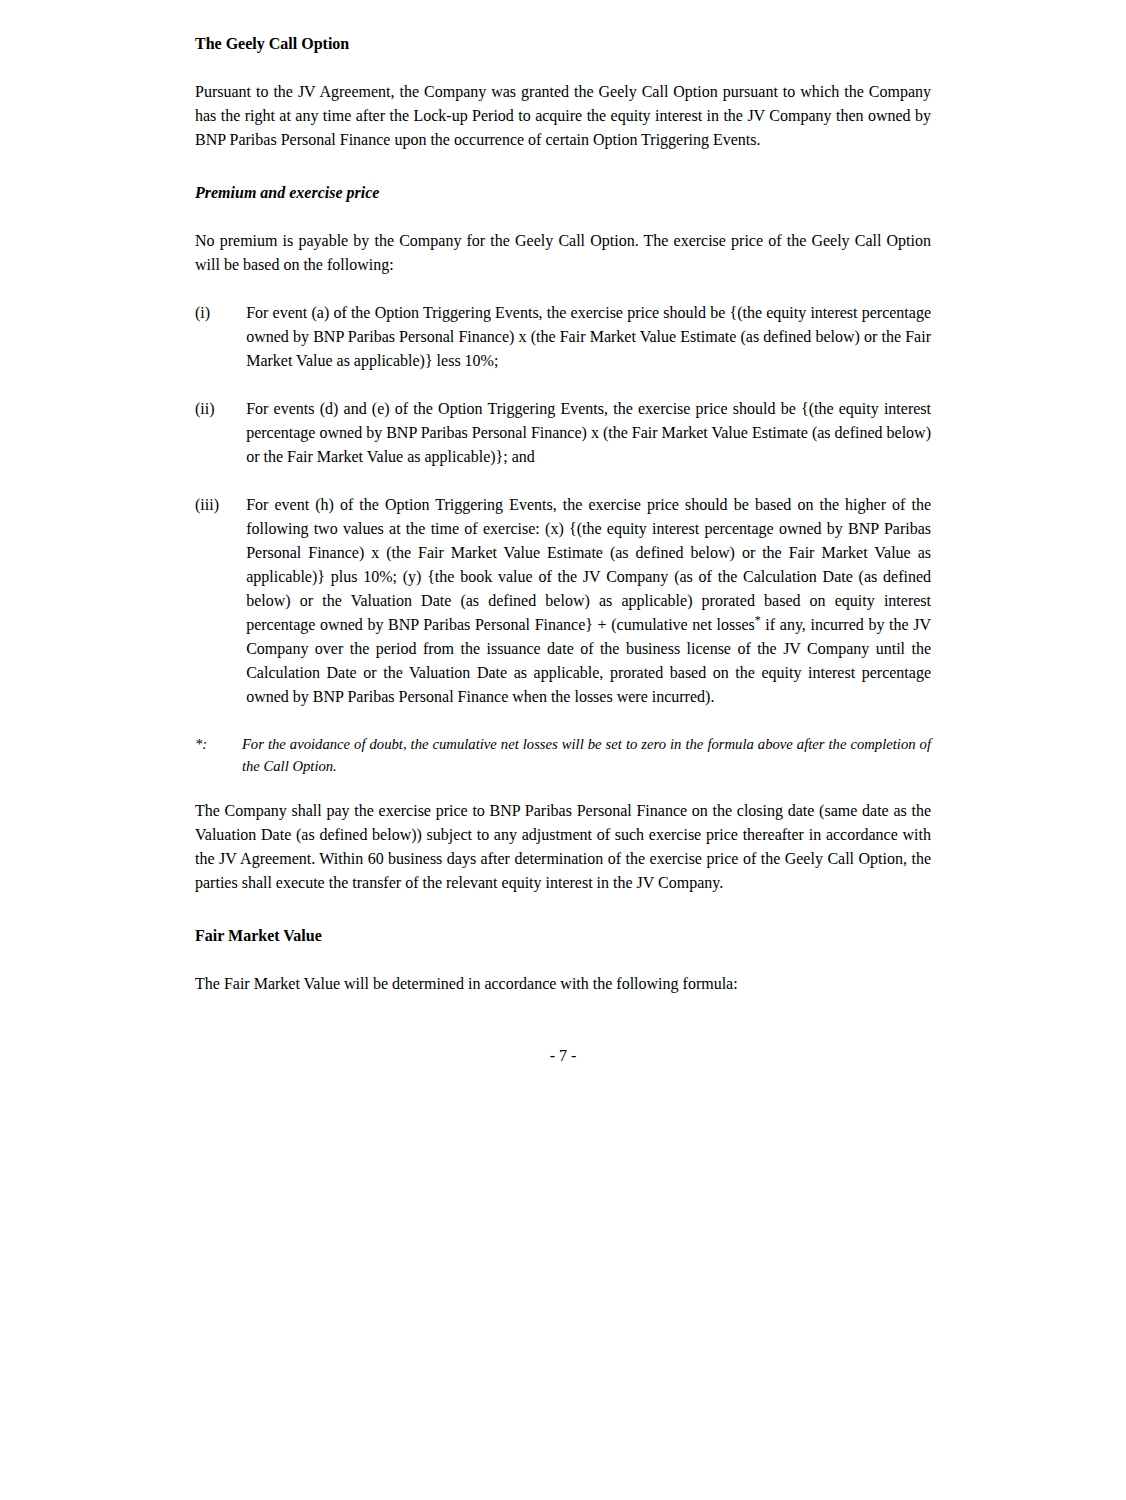The Geely Call Option
Pursuant to the JV Agreement, the Company was granted the Geely Call Option pursuant to which the Company has the right at any time after the Lock-up Period to acquire the equity interest in the JV Company then owned by BNP Paribas Personal Finance upon the occurrence of certain Option Triggering Events.
Premium and exercise price
No premium is payable by the Company for the Geely Call Option. The exercise price of the Geely Call Option will be based on the following:
For event (a) of the Option Triggering Events, the exercise price should be {(the equity interest percentage owned by BNP Paribas Personal Finance) x (the Fair Market Value Estimate (as defined below) or the Fair Market Value as applicable)} less 10%;
For events (d) and (e) of the Option Triggering Events, the exercise price should be {(the equity interest percentage owned by BNP Paribas Personal Finance) x (the Fair Market Value Estimate (as defined below) or the Fair Market Value as applicable)}; and
For event (h) of the Option Triggering Events, the exercise price should be based on the higher of the following two values at the time of exercise: (x) {(the equity interest percentage owned by BNP Paribas Personal Finance) x (the Fair Market Value Estimate (as defined below) or the Fair Market Value as applicable)} plus 10%; (y) {the book value of the JV Company (as of the Calculation Date (as defined below) or the Valuation Date (as defined below) as applicable) prorated based on equity interest percentage owned by BNP Paribas Personal Finance} + (cumulative net losses* if any, incurred by the JV Company over the period from the issuance date of the business license of the JV Company until the Calculation Date or the Valuation Date as applicable, prorated based on the equity interest percentage owned by BNP Paribas Personal Finance when the losses were incurred).
*: For the avoidance of doubt, the cumulative net losses will be set to zero in the formula above after the completion of the Call Option.
The Company shall pay the exercise price to BNP Paribas Personal Finance on the closing date (same date as the Valuation Date (as defined below)) subject to any adjustment of such exercise price thereafter in accordance with the JV Agreement. Within 60 business days after determination of the exercise price of the Geely Call Option, the parties shall execute the transfer of the relevant equity interest in the JV Company.
Fair Market Value
The Fair Market Value will be determined in accordance with the following formula:
- 7 -